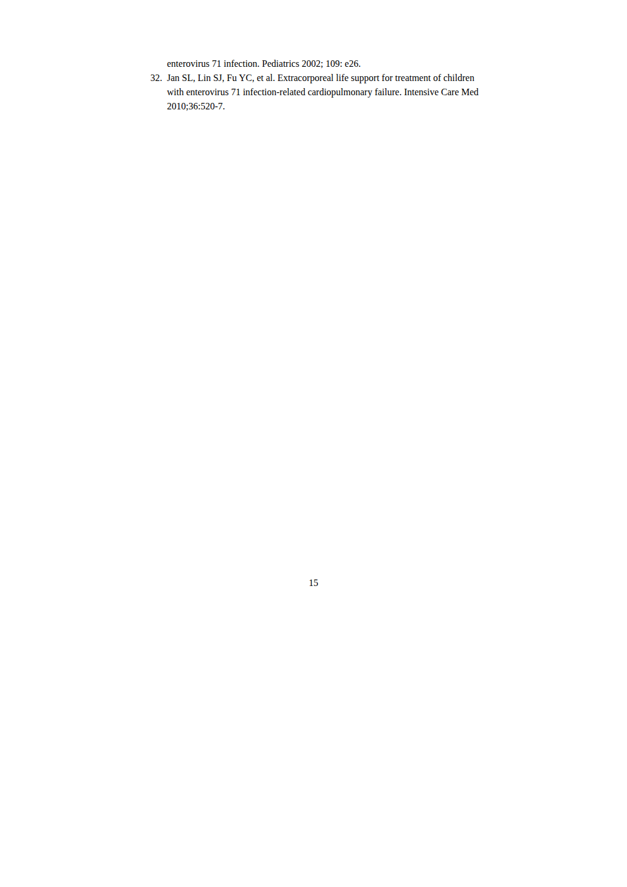enterovirus 71 infection. Pediatrics 2002; 109: e26.
32. Jan SL, Lin SJ, Fu YC, et al. Extracorporeal life support for treatment of children with enterovirus 71 infection-related cardiopulmonary failure. Intensive Care Med 2010;36:520-7.
15